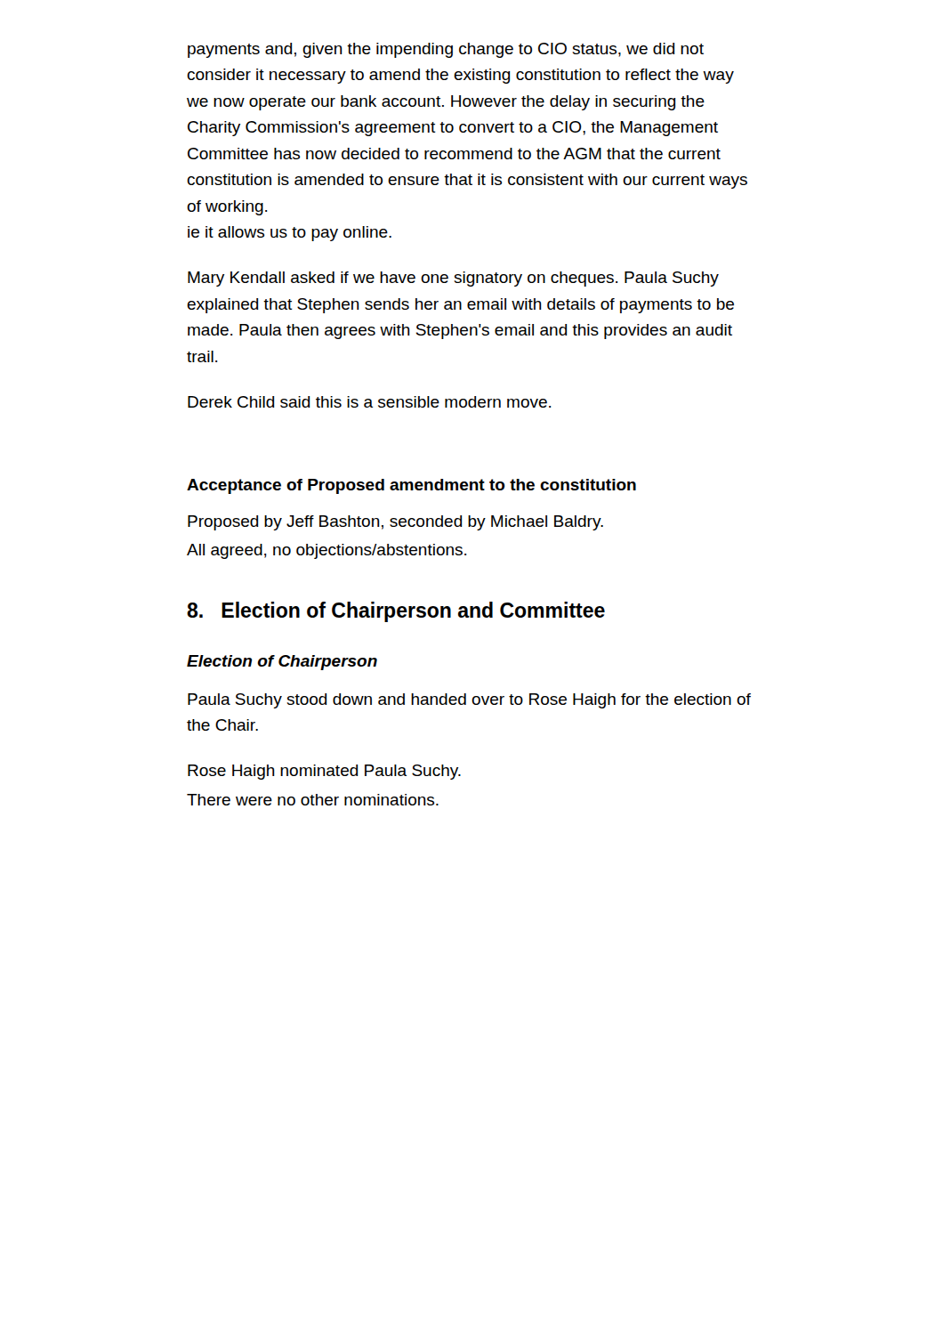payments and, given the impending change to CIO status, we did not consider it necessary to amend the existing constitution to reflect the way we now operate our bank account. However the delay in securing the Charity Commission's agreement to convert to a CIO, the Management Committee has now decided to recommend to the AGM that the current constitution is amended to ensure that it is consistent with our current ways of working.
ie it allows us to pay online.
Mary Kendall asked if we have one signatory on cheques. Paula Suchy explained that Stephen sends her an email with details of payments to be made. Paula then agrees with Stephen's email and this provides an audit trail.
Derek Child said this is a sensible modern move.
Acceptance of Proposed amendment to the constitution
Proposed by Jeff Bashton, seconded by Michael Baldry.
All agreed, no objections/abstentions.
8. Election of Chairperson and Committee
Election of Chairperson
Paula Suchy stood down and handed over to Rose Haigh for the election of the Chair.
Rose Haigh nominated Paula Suchy.
There were no other nominations.